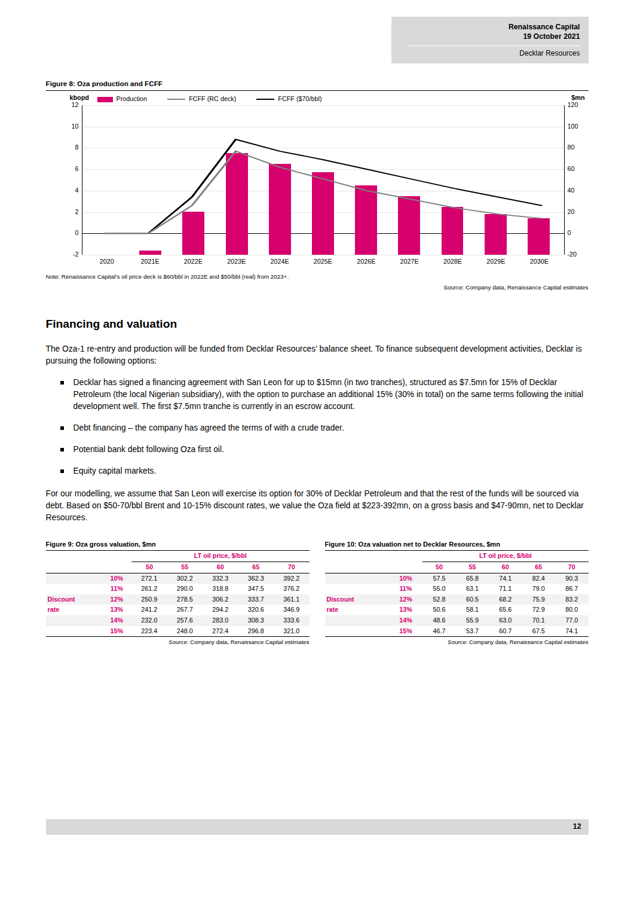Renaissance Capital
19 October 2021
Decklar Resources
Figure 8: Oza production and FCFF
kbopd
$mn
Production FCFF (RC deck) FCFF ($70/bbl)
y ticks left : 12,10,8,6,4,2,0,-2 (range -2..12 => 14 units)
12
10
8
6
4
2
0
-2
120
100
80
60
40
20
0
-20
20202021E 2022E 2023E 2024E 2025E 2026E 2027E 2028E 2029E 2030E
Note: Renaissance Capital’s oil price deck is $60/bbl in 2022E and $50/bbl (real) from 2023+.
Source: Company data, Renaissance Capital estimates
Financing and valuation
The Oza-1 re-entry and production will be funded from Decklar Resources’ balance sheet. To finance subsequent development activities, Decklar is pursuing the following options:
Decklar has signed a financing agreement with San Leon for up to $15mn (in two tranches), structured as $7.5mn for 15% of Decklar Petroleum (the local Nigerian subsidiary), with the option to purchase an additional 15% (30% in total) on the same terms following the initial development well. The first $7.5mn tranche is currently in an escrow account.
Debt financing – the company has agreed the terms of with a crude trader.
Potential bank debt following Oza first oil.
Equity capital markets.
For our modelling, we assume that San Leon will exercise its option for 30% of Decklar Petroleum and that the rest of the funds will be sourced via debt. Based on $50-70/bbl Brent and 10-15% discount rates, we value the Oza field at $223-392mn, on a gross basis and $47-90mn, net to Decklar Resources.
Figure 9: Oza gross valuation, $mn
| | LT oil price, $/bbl |
| --- | --- |
| | | 50 | 55 | 60 | 65 | 70 |
| | 10% | 272.1 | 302.2 | 332.3 | 362.3 | 392.2 |
| | 11% | 261.2 | 290.0 | 318.8 | 347.5 | 376.2 |
| Discount | 12% | 250.9 | 278.5 | 306.2 | 333.7 | 361.1 |
| rate | 13% | 241.2 | 267.7 | 294.2 | 320.6 | 346.9 |
| | 14% | 232.0 | 257.6 | 283.0 | 308.3 | 333.6 |
| | 15% | 223.4 | 248.0 | 272.4 | 296.8 | 321.0 |
Source: Company data, Renaissance Capital estimates
Figure 10: Oza valuation net to Decklar Resources, $mn
| | LT oil price, $/bbl |
| --- | --- |
| | | 50 | 55 | 60 | 65 | 70 |
| | 10% | 57.5 | 65.8 | 74.1 | 82.4 | 90.3 |
| | 11% | 55.0 | 63.1 | 71.1 | 79.0 | 86.7 |
| Discount | 12% | 52.8 | 60.5 | 68.2 | 75.9 | 83.2 |
| rate | 13% | 50.6 | 58.1 | 65.6 | 72.9 | 80.0 |
| | 14% | 48.6 | 55.9 | 63.0 | 70.1 | 77.0 |
| | 15% | 46.7 | 53.7 | 60.7 | 67.5 | 74.1 |
Source: Company data, Renaissance Capital estimates
12